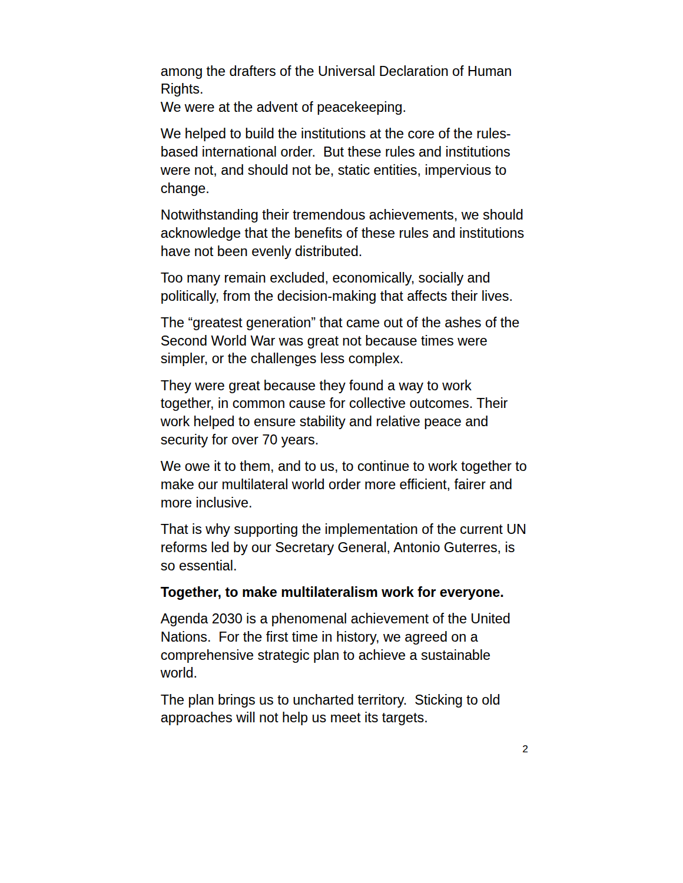among the drafters of the Universal Declaration of Human Rights.
We were at the advent of peacekeeping.
We helped to build the institutions at the core of the rules-based international order. But these rules and institutions were not, and should not be, static entities, impervious to change.
Notwithstanding their tremendous achievements, we should acknowledge that the benefits of these rules and institutions have not been evenly distributed.
Too many remain excluded, economically, socially and politically, from the decision-making that affects their lives.
The “greatest generation” that came out of the ashes of the Second World War was great not because times were simpler, or the challenges less complex.
They were great because they found a way to work together, in common cause for collective outcomes. Their work helped to ensure stability and relative peace and security for over 70 years.
We owe it to them, and to us, to continue to work together to make our multilateral world order more efficient, fairer and more inclusive.
That is why supporting the implementation of the current UN reforms led by our Secretary General, Antonio Guterres, is so essential.
Together, to make multilateralism work for everyone.
Agenda 2030 is a phenomenal achievement of the United Nations. For the first time in history, we agreed on a comprehensive strategic plan to achieve a sustainable world.
The plan brings us to uncharted territory. Sticking to old approaches will not help us meet its targets.
2